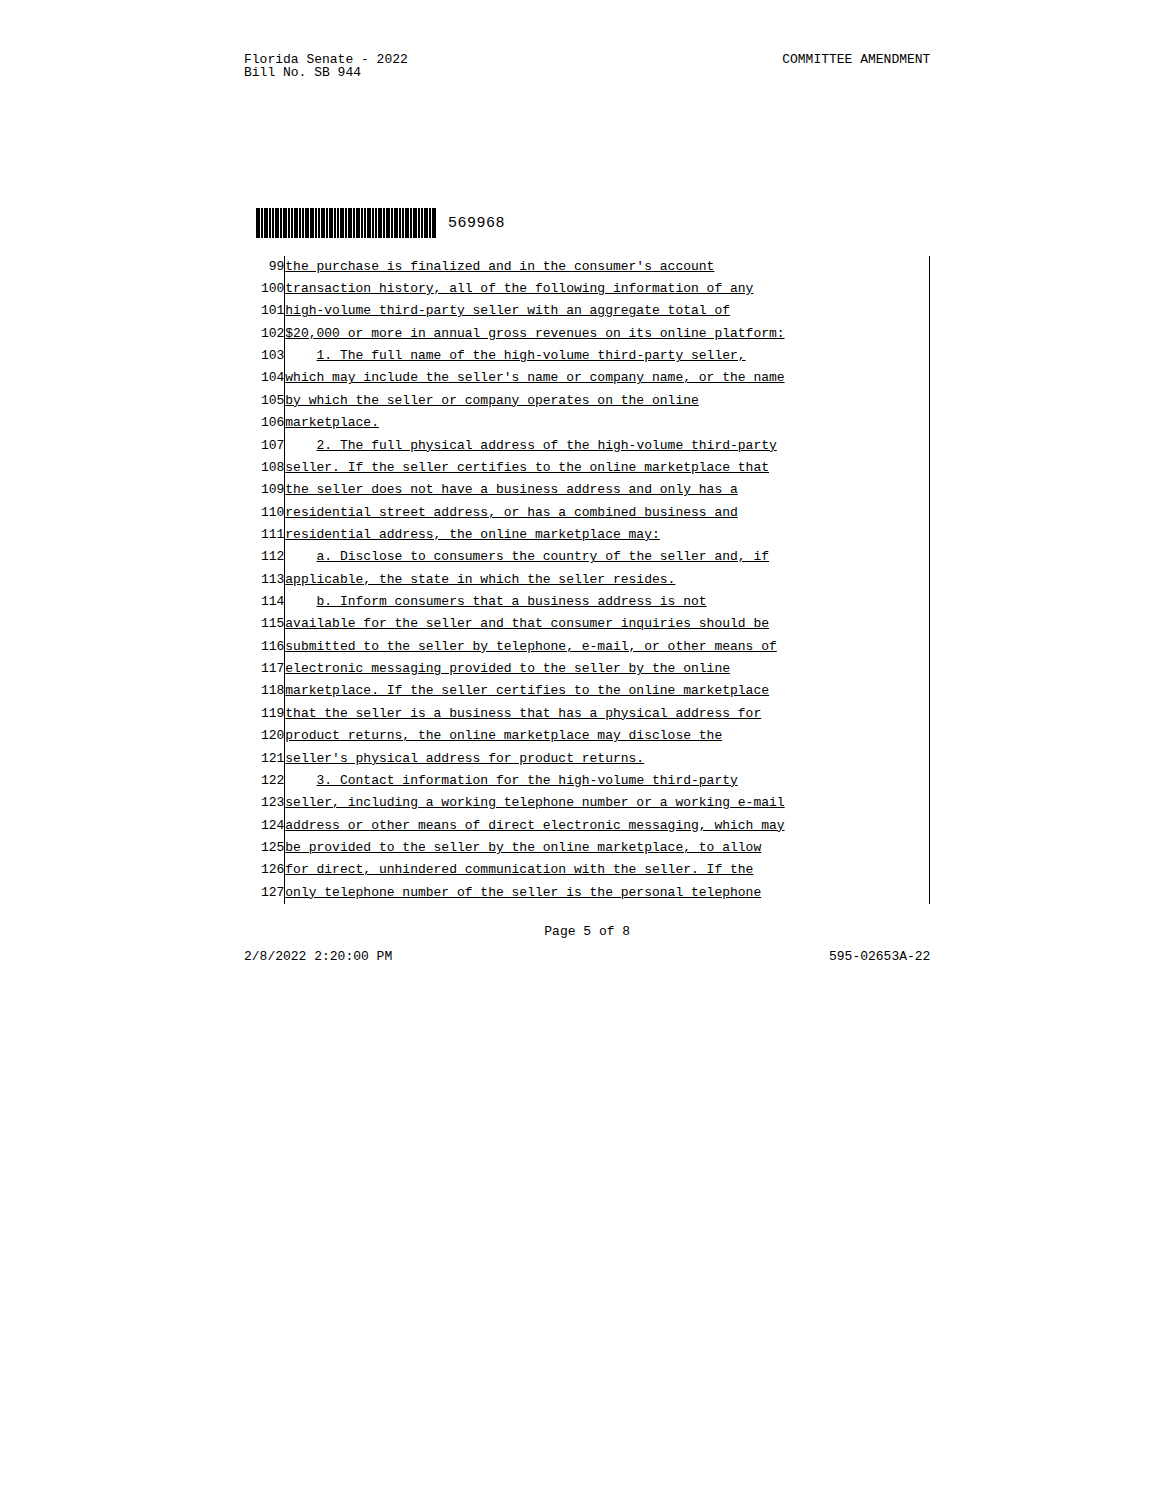Florida Senate - 2022 Bill No. SB 944
COMMITTEE AMENDMENT
569968
| 99 | the purchase is finalized and in the consumer's account |
| 100 | transaction history, all of the following information of any |
| 101 | high-volume third-party seller with an aggregate total of |
| 102 | $20,000 or more in annual gross revenues on its online platform: |
| 103 | 1. The full name of the high-volume third-party seller, |
| 104 | which may include the seller's name or company name, or the name |
| 105 | by which the seller or company operates on the online |
| 106 | marketplace. |
| 107 | 2. The full physical address of the high-volume third-party |
| 108 | seller. If the seller certifies to the online marketplace that |
| 109 | the seller does not have a business address and only has a |
| 110 | residential street address, or has a combined business and |
| 111 | residential address, the online marketplace may: |
| 112 | a. Disclose to consumers the country of the seller and, if |
| 113 | applicable, the state in which the seller resides. |
| 114 | b. Inform consumers that a business address is not |
| 115 | available for the seller and that consumer inquiries should be |
| 116 | submitted to the seller by telephone, e-mail, or other means of |
| 117 | electronic messaging provided to the seller by the online |
| 118 | marketplace. If the seller certifies to the online marketplace |
| 119 | that the seller is a business that has a physical address for |
| 120 | product returns, the online marketplace may disclose the |
| 121 | seller's physical address for product returns. |
| 122 | 3. Contact information for the high-volume third-party |
| 123 | seller, including a working telephone number or a working e-mail |
| 124 | address or other means of direct electronic messaging, which may |
| 125 | be provided to the seller by the online marketplace, to allow |
| 126 | for direct, unhindered communication with the seller. If the |
| 127 | only telephone number of the seller is the personal telephone |
Page 5 of 8
2/8/2022 2:20:00 PM
595-02653A-22